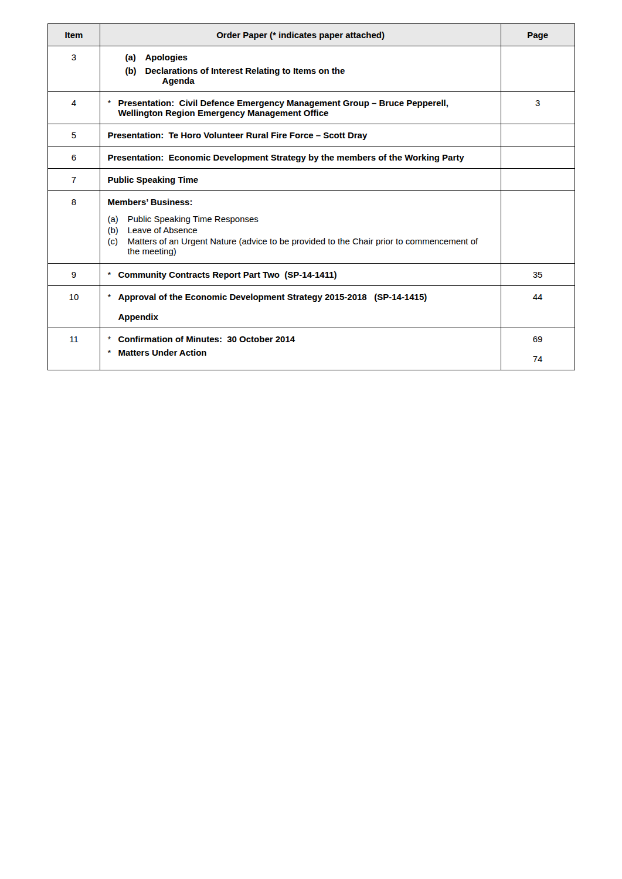| Item | Order Paper (* indicates paper attached) | Page |
| --- | --- | --- |
| 3 | (a) Apologies (b) Declarations of Interest Relating to Items on the Agenda | |
| 4 | * Presentation: Civil Defence Emergency Management Group – Bruce Pepperell, Wellington Region Emergency Management Office | 3 |
| 5 | Presentation: Te Horo Volunteer Rural Fire Force – Scott Dray | |
| 6 | Presentation: Economic Development Strategy by the members of the Working Party | |
| 7 | Public Speaking Time | |
| 8 | Members’ Business: (a) Public Speaking Time Responses (b) Leave of Absence (c) Matters of an Urgent Nature (advice to be provided to the Chair prior to commencement of the meeting) | |
| 9 | * Community Contracts Report Part Two (SP-14-1411) | 35 |
| 10 | * Approval of the Economic Development Strategy 2015-2018 (SP-14-1415) Appendix | 44 |
| 11 | * Confirmation of Minutes: 30 October 2014 * Matters Under Action | 69 74 |